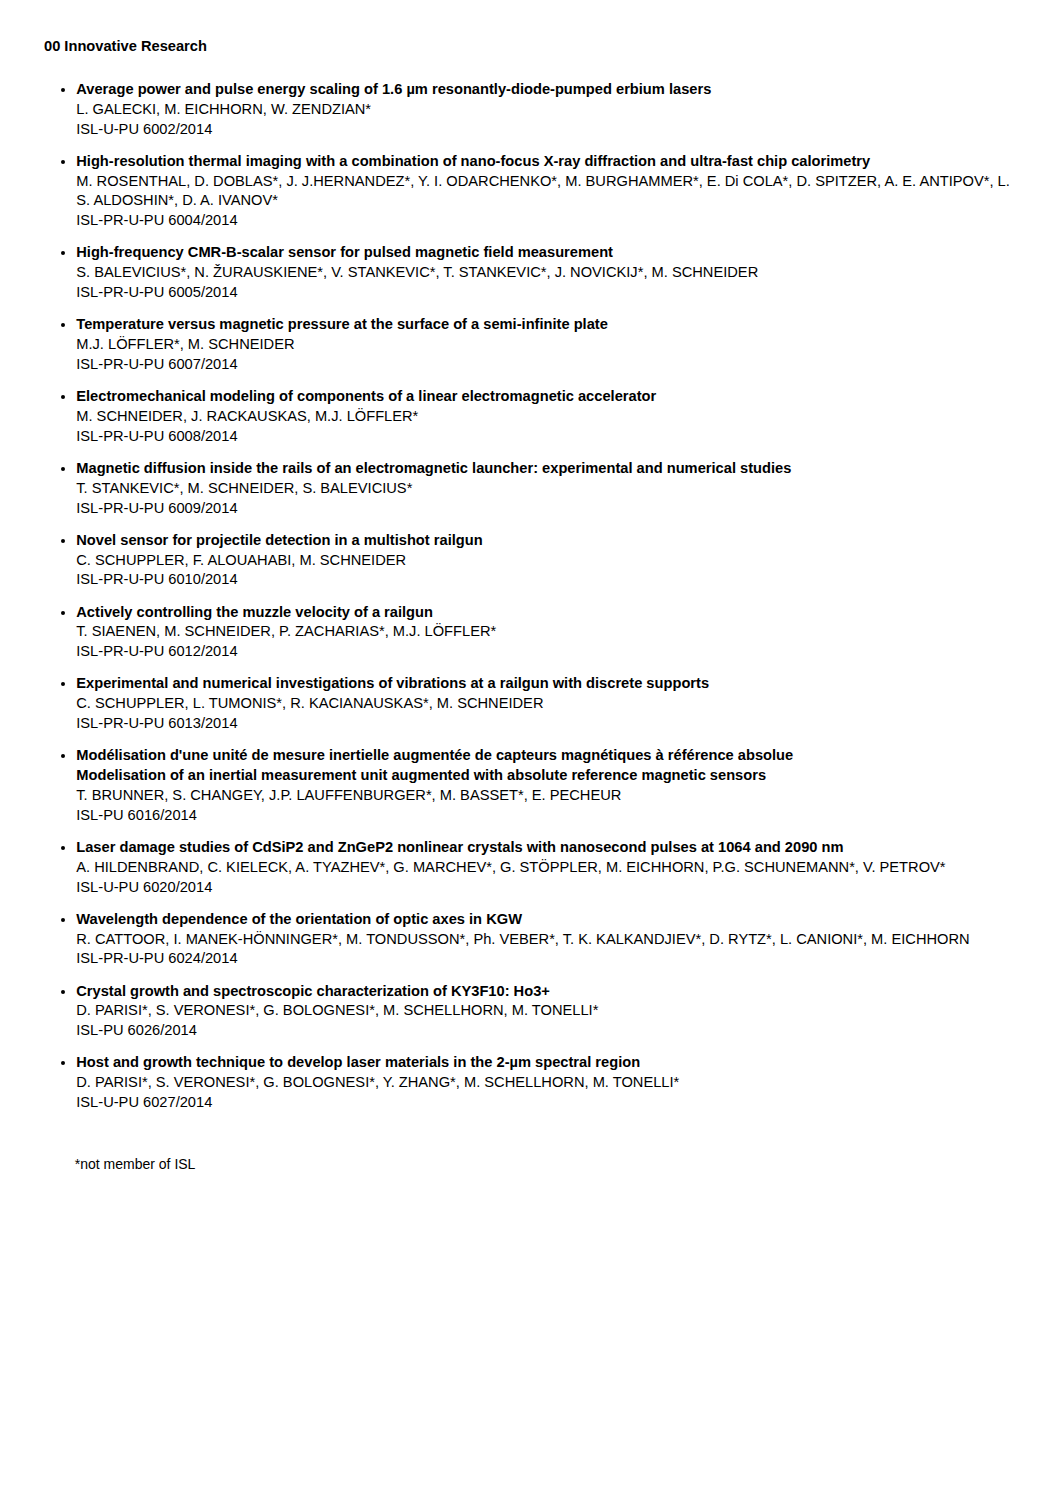00 Innovative Research
Average power and pulse energy scaling of 1.6 µm resonantly-diode-pumped erbium lasers
L. GALECKI, M. EICHHORN, W. ZENDZIAN*
ISL-U-PU 6002/2014
High-resolution thermal imaging with a combination of nano-focus X-ray diffraction and ultra-fast chip calorimetry
M. ROSENTHAL, D. DOBLAS*, J. J.HERNANDEZ*, Y. I. ODARCHENKO*, M. BURGHAMMER*, E. Di COLA*, D. SPITZER, A. E. ANTIPOV*, L. S. ALDOSHIN*, D. A. IVANOV*
ISL-PR-U-PU 6004/2014
High-frequency CMR-B-scalar sensor for pulsed magnetic field measurement
S. BALEVICIUS*, N. ŽURAUSKIENE*, V. STANKEVIC*, T. STANKEVIC*, J. NOVICKIJ*, M. SCHNEIDER
ISL-PR-U-PU 6005/2014
Temperature versus magnetic pressure at the surface of a semi-infinite plate
M.J. LÖFFLER*, M. SCHNEIDER
ISL-PR-U-PU 6007/2014
Electromechanical modeling of components of a linear electromagnetic accelerator
M. SCHNEIDER, J. RACKAUSKAS, M.J. LÖFFLER*
ISL-PR-U-PU 6008/2014
Magnetic diffusion inside the rails of an electromagnetic launcher: experimental and numerical studies
T. STANKEVIC*, M. SCHNEIDER, S. BALEVICIUS*
ISL-PR-U-PU 6009/2014
Novel sensor for projectile detection in a multishot railgun
C. SCHUPPLER, F. ALOUAHABI, M. SCHNEIDER
ISL-PR-U-PU 6010/2014
Actively controlling the muzzle velocity of a railgun
T. SIAENEN, M. SCHNEIDER, P. ZACHARIAS*, M.J. LÖFFLER*
ISL-PR-U-PU 6012/2014
Experimental and numerical investigations of vibrations at a railgun with discrete supports
C. SCHUPPLER, L. TUMONIS*, R. KACIANAUSKAS*, M. SCHNEIDER
ISL-PR-U-PU 6013/2014
Modélisation d'une unité de mesure inertielle augmentée de capteurs magnétiques à référence absolue
Modelisation of an inertial measurement unit augmented with absolute reference magnetic sensors
T. BRUNNER, S. CHANGEY, J.P. LAUFFENBURGER*, M. BASSET*, E. PECHEUR
ISL-PU 6016/2014
Laser damage studies of CdSiP2 and ZnGeP2 nonlinear crystals with nanosecond pulses at 1064 and 2090 nm
A. HILDENBRAND, C. KIELECK, A. TYAZHEV*, G. MARCHEV*, G. STÖPPLER, M. EICHHORN, P.G. SCHUNEMANN*, V. PETROV*
ISL-U-PU 6020/2014
Wavelength dependence of the orientation of optic axes in KGW
R. CATTOOR, I. MANEK-HÖNNINGER*, M. TONDUSSON*, Ph. VEBER*, T. K. KALKANDJIEV*, D. RYTZ*, L. CANIONI*, M. EICHHORN
ISL-PR-U-PU 6024/2014
Crystal growth and spectroscopic characterization of KY3F10: Ho3+
D. PARISI*, S. VERONESI*, G. BOLOGNESI*, M. SCHELLHORN, M. TONELLI*
ISL-PU 6026/2014
Host and growth technique to develop laser materials in the 2-µm spectral region
D. PARISI*, S. VERONESI*, G. BOLOGNESI*, Y. ZHANG*, M. SCHELLHORN, M. TONELLI*
ISL-U-PU 6027/2014
*not member of ISL